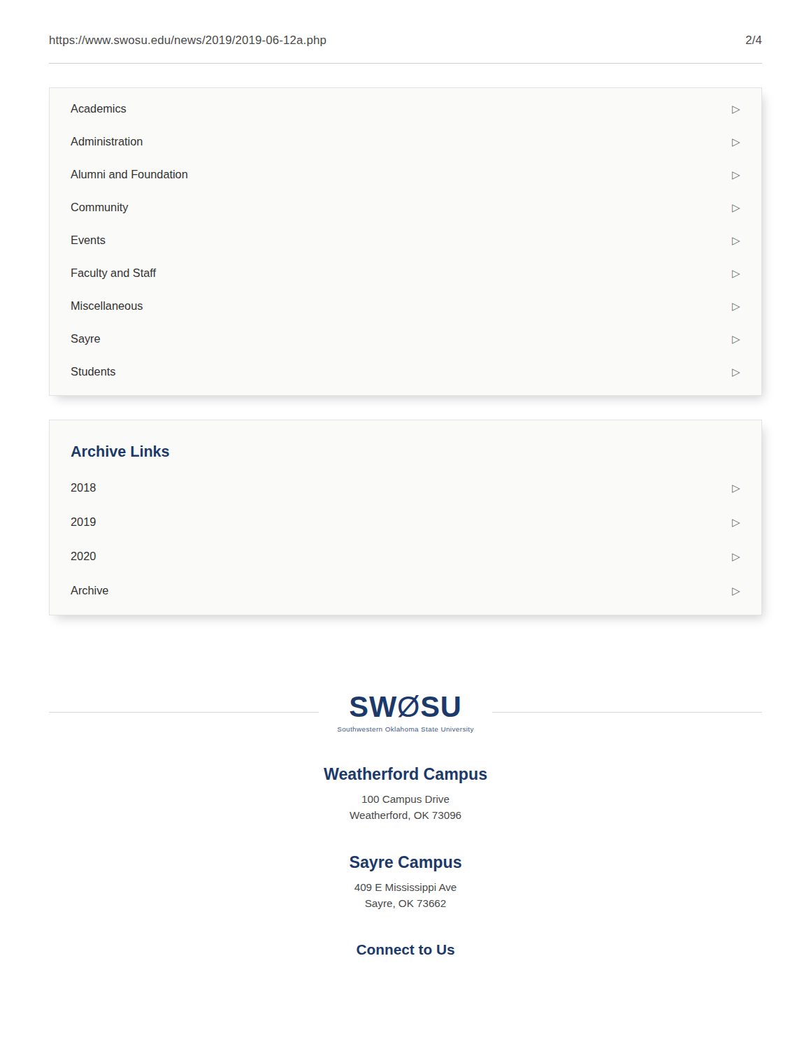https://www.swosu.edu/news/2019/2019-06-12a.php 2/4
Academics▷
Administration▷
Alumni and Foundation▷
Community▷
Events▷
Faculty and Staff▷
Miscellaneous▷
Sayre▷
Students▷
Archive Links
2018▷
2019▷
2020▷
Archive▷
SWØSU
Southwestern Oklahoma State University
Weatherford Campus
100 Campus Drive
Weatherford, OK 73096
Sayre Campus
409 E Mississippi Ave
Sayre, OK 73662
Connect to Us